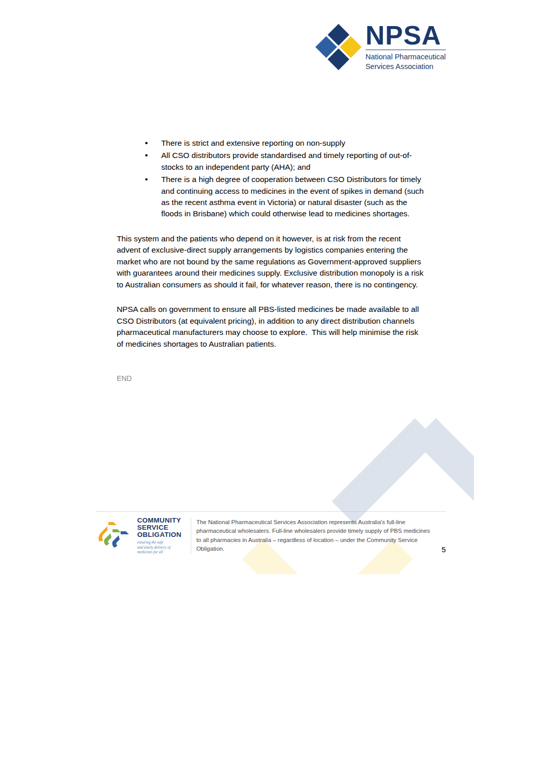NPSA
National Pharmaceutical
Services Association
There is strict and extensive reporting on non-supply
All CSO distributors provide standardised and timely reporting of out-of-stocks to an independent party (AHA); and
There is a high degree of cooperation between CSO Distributors for timely and continuing access to medicines in the event of spikes in demand (such as the recent asthma event in Victoria) or natural disaster (such as the floods in Brisbane) which could otherwise lead to medicines shortages.
This system and the patients who depend on it however, is at risk from the recent advent of exclusive-direct supply arrangements by logistics companies entering the market who are not bound by the same regulations as Government-approved suppliers with guarantees around their medicines supply. Exclusive distribution monopoly is a risk to Australian consumers as should it fail, for whatever reason, there is no contingency.
NPSA calls on government to ensure all PBS-listed medicines be made available to all CSO Distributors (at equivalent pricing), in addition to any direct distribution channels pharmaceutical manufacturers may choose to explore. This will help minimise the risk of medicines shortages to Australian patients.
END
COMMUNITY
SERVICE
OBLIGATION
ensuring the safe
and timely delivery of
medicines for all
The National Pharmaceutical Services Association represents Australia's full-line pharmaceutical wholesalers. Full-line wholesalers provide timely supply of PBS medicines to all pharmacies in Australia – regardless of location – under the Community Service Obligation.
5